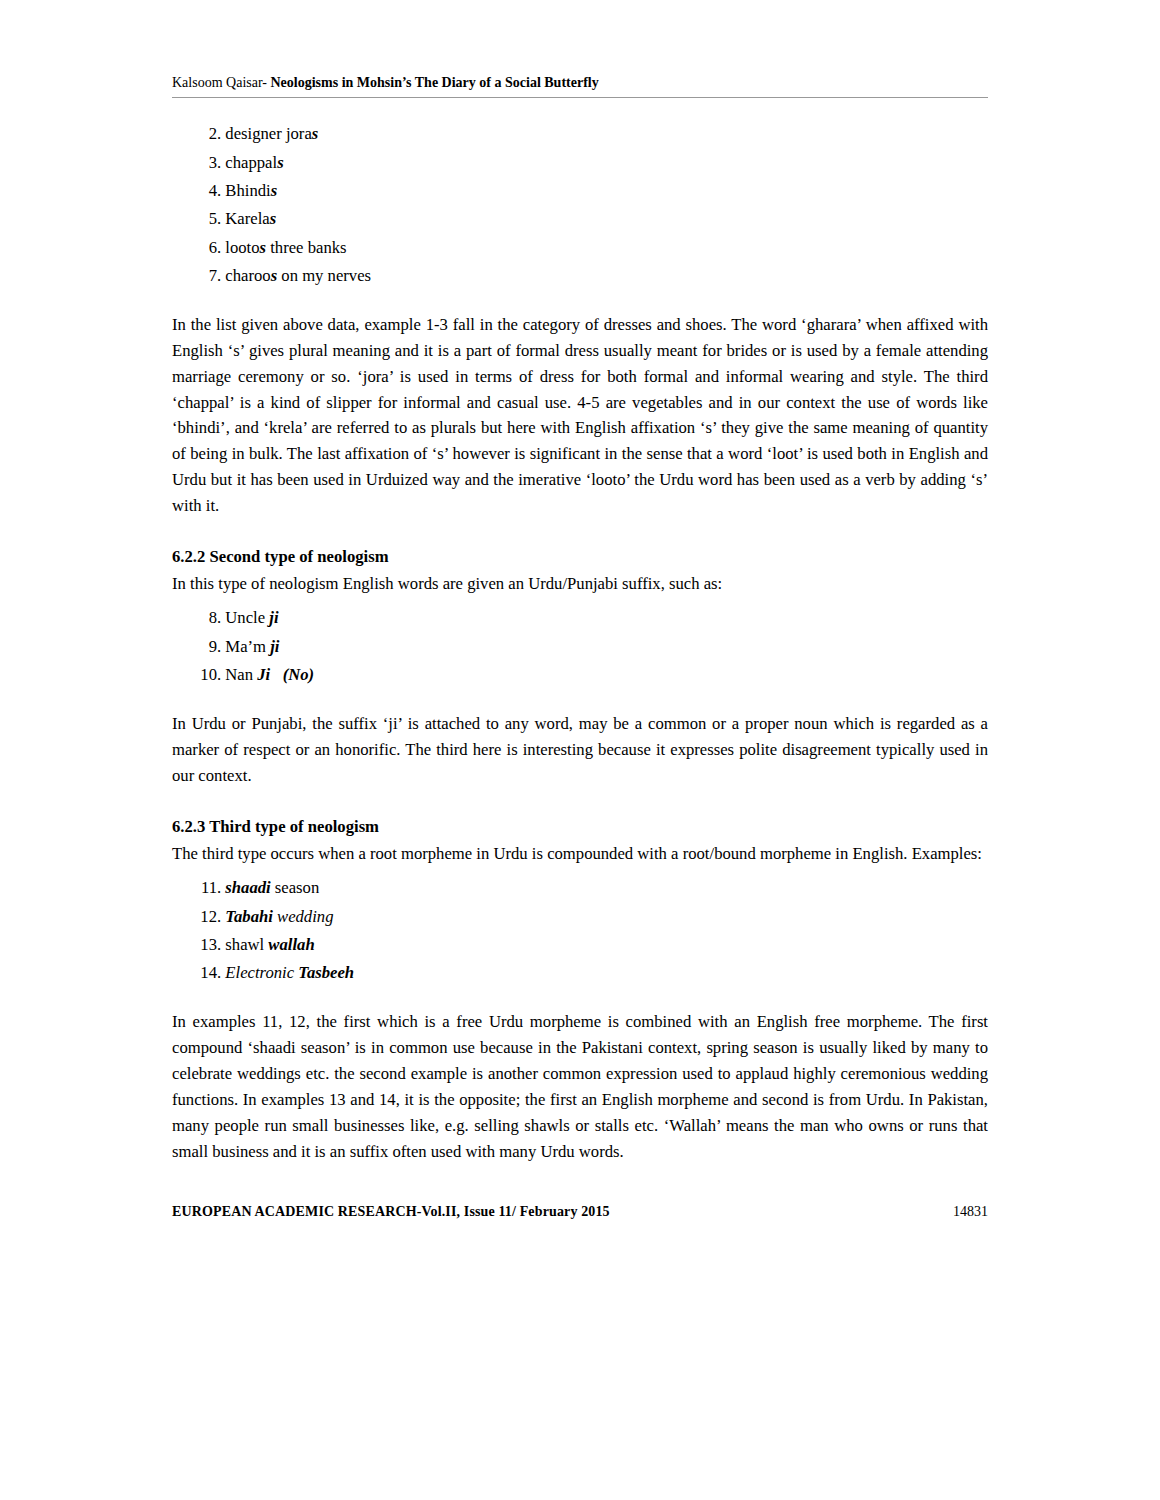Kalsoom Qaisar- Neologisms in Mohsin’s The Diary of a Social Butterfly
designer joras
chappals
Bhindis
Karelas
lootos three banks
charoos on my nerves
In the list given above data, example 1-3 fall in the category of dresses and shoes. The word ‘gharara’ when affixed with English ‘s’ gives plural meaning and it is a part of formal dress usually meant for brides or is used by a female attending marriage ceremony or so. ‘jora’ is used in terms of dress for both formal and informal wearing and style. The third ‘chappal’ is a kind of slipper for informal and casual use. 4-5 are vegetables and in our context the use of words like ‘bhindi’, and ‘krela’ are referred to as plurals but here with English affixation ‘s’ they give the same meaning of quantity of being in bulk. The last affixation of ‘s’ however is significant in the sense that a word ‘loot’ is used both in English and Urdu but it has been used in Urduized way and the imerative ‘looto’ the Urdu word has been used as a verb by adding ‘s’ with it.
6.2.2 Second type of neologism
In this type of neologism English words are given an Urdu/Punjabi suffix, such as:
Uncle ji
Ma’m ji
Nan Ji (No)
In Urdu or Punjabi, the suffix ‘ji’ is attached to any word, may be a common or a proper noun which is regarded as a marker of respect or an honorific. The third here is interesting because it expresses polite disagreement typically used in our context.
6.2.3 Third type of neologism
The third type occurs when a root morpheme in Urdu is compounded with a root/bound morpheme in English. Examples:
shaadi season
Tabahi wedding
shawl wallah
Electronic Tasbeeh
In examples 11, 12, the first which is a free Urdu morpheme is combined with an English free morpheme. The first compound ‘shaadi season’ is in common use because in the Pakistani context, spring season is usually liked by many to celebrate weddings etc. the second example is another common expression used to applaud highly ceremonious wedding functions. In examples 13 and 14, it is the opposite; the first an English morpheme and second is from Urdu. In Pakistan, many people run small businesses like, e.g. selling shawls or stalls etc. ‘Wallah’ means the man who owns or runs that small business and it is an suffix often used with many Urdu words.
EUROPEAN ACADEMIC RESEARCH-Vol.II, Issue 11/ February 2015 14831